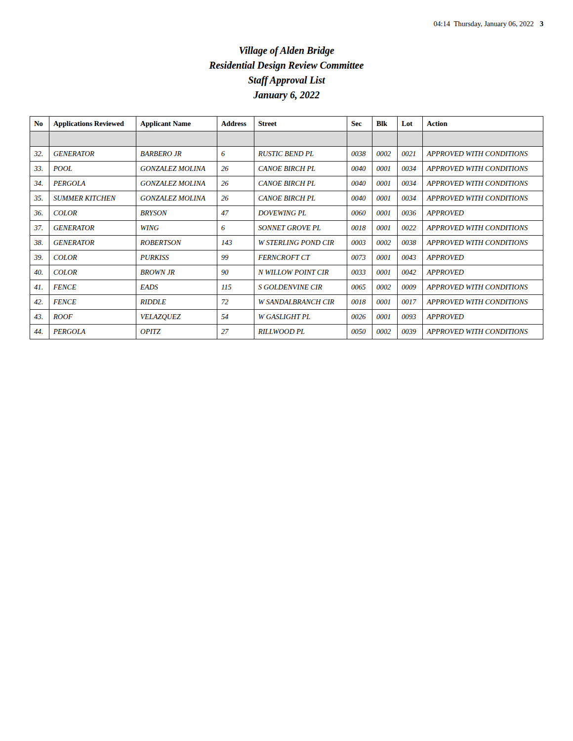04:14 Thursday, January 06, 20223
Village of Alden Bridge
Residential Design Review Committee
Staff Approval List
January 6, 2022
| No | Applications Reviewed | Applicant Name | Address | Street | Sec | Blk | Lot | Action |
| --- | --- | --- | --- | --- | --- | --- | --- | --- |
| 32. | GENERATOR | BARBERO JR | 6 | RUSTIC BEND PL | 0038 | 0002 | 0021 | APPROVED WITH CONDITIONS |
| 33. | POOL | GONZALEZ MOLINA | 26 | CANOE BIRCH PL | 0040 | 0001 | 0034 | APPROVED WITH CONDITIONS |
| 34. | PERGOLA | GONZALEZ MOLINA | 26 | CANOE BIRCH PL | 0040 | 0001 | 0034 | APPROVED WITH CONDITIONS |
| 35. | SUMMER KITCHEN | GONZALEZ MOLINA | 26 | CANOE BIRCH PL | 0040 | 0001 | 0034 | APPROVED WITH CONDITIONS |
| 36. | COLOR | BRYSON | 47 | DOVEWING PL | 0060 | 0001 | 0036 | APPROVED |
| 37. | GENERATOR | WING | 6 | SONNET GROVE PL | 0018 | 0001 | 0022 | APPROVED WITH CONDITIONS |
| 38. | GENERATOR | ROBERTSON | 143 | W STERLING POND CIR | 0003 | 0002 | 0038 | APPROVED WITH CONDITIONS |
| 39. | COLOR | PURKISS | 99 | FERNCROFT CT | 0073 | 0001 | 0043 | APPROVED |
| 40. | COLOR | BROWN JR | 90 | N WILLOW POINT CIR | 0033 | 0001 | 0042 | APPROVED |
| 41. | FENCE | EADS | 115 | S GOLDENVINE CIR | 0065 | 0002 | 0009 | APPROVED WITH CONDITIONS |
| 42. | FENCE | RIDDLE | 72 | W SANDALBRANCH CIR | 0018 | 0001 | 0017 | APPROVED WITH CONDITIONS |
| 43. | ROOF | VELAZQUEZ | 54 | W GASLIGHT PL | 0026 | 0001 | 0093 | APPROVED |
| 44. | PERGOLA | OPITZ | 27 | RILLWOOD PL | 0050 | 0002 | 0039 | APPROVED WITH CONDITIONS |